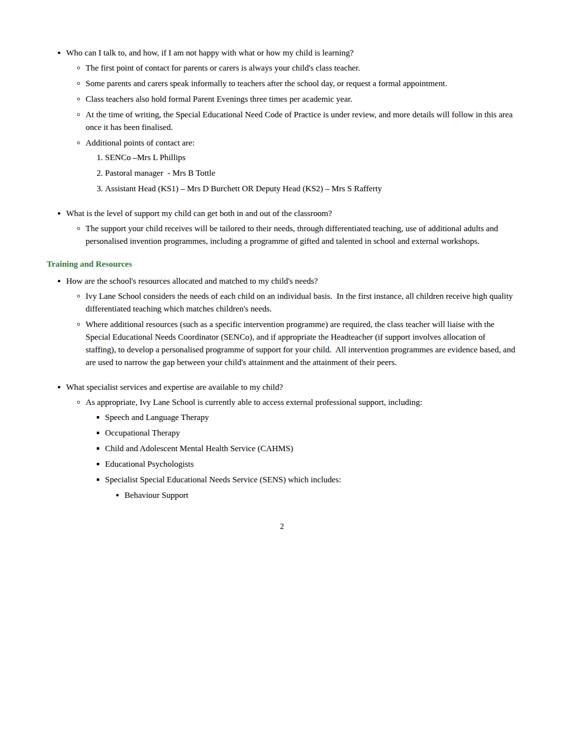Who can I talk to, and how, if I am not happy with what or how my child is learning?
The first point of contact for parents or carers is always your child's class teacher.
Some parents and carers speak informally to teachers after the school day, or request a formal appointment.
Class teachers also hold formal Parent Evenings three times per academic year.
At the time of writing, the Special Educational Need Code of Practice is under review, and more details will follow in this area once it has been finalised.
Additional points of contact are:
SENCo –Mrs L Phillips
Pastoral manager - Mrs B Tottle
Assistant Head (KS1) – Mrs D Burchett OR Deputy Head (KS2) – Mrs S Rafferty
What is the level of support my child can get both in and out of the classroom?
The support your child receives will be tailored to their needs, through differentiated teaching, use of additional adults and personalised invention programmes, including a programme of gifted and talented in school and external workshops.
Training and Resources
How are the school's resources allocated and matched to my child's needs?
Ivy Lane School considers the needs of each child on an individual basis. In the first instance, all children receive high quality differentiated teaching which matches children's needs.
Where additional resources (such as a specific intervention programme) are required, the class teacher will liaise with the Special Educational Needs Coordinator (SENCo), and if appropriate the Headteacher (if support involves allocation of staffing), to develop a personalised programme of support for your child. All intervention programmes are evidence based, and are used to narrow the gap between your child's attainment and the attainment of their peers.
What specialist services and expertise are available to my child?
As appropriate, Ivy Lane School is currently able to access external professional support, including:
Speech and Language Therapy
Occupational Therapy
Child and Adolescent Mental Health Service (CAHMS)
Educational Psychologists
Specialist Special Educational Needs Service (SENS) which includes:
Behaviour Support
2